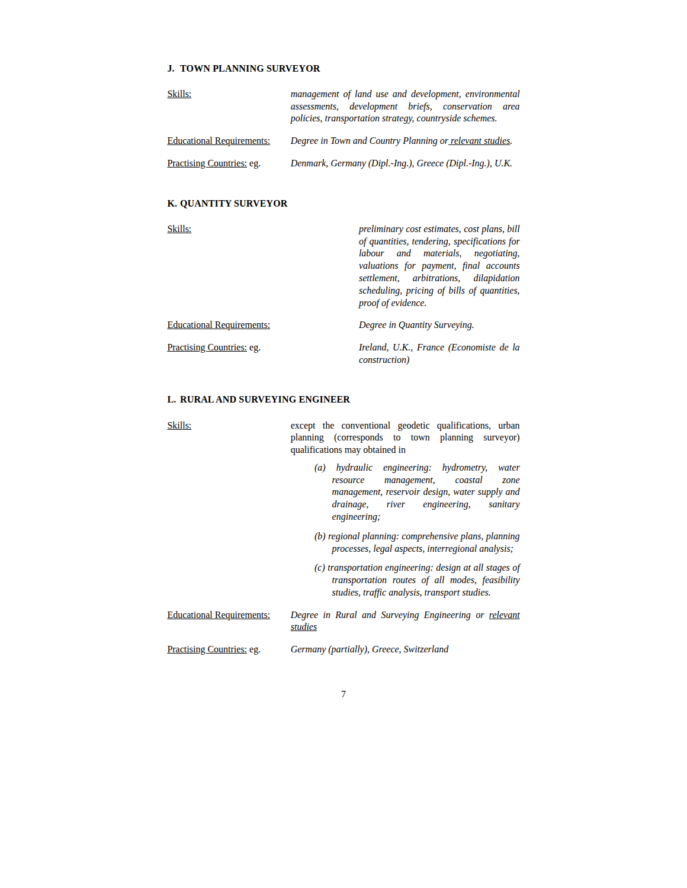J. TOWN PLANNING SURVEYOR
| Skills: | management of land use and development, environmental assessments, development briefs, conservation area policies, transportation strategy, countryside schemes. |
| Educational Requirements: | Degree in Town and Country Planning or relevant studies . |
| Practising Countries: eg. | Denmark, Germany (Dipl.-Ing.), Greece (Dipl.-Ing.), U.K. |
K. QUANTITY SURVEYOR
| Skills: | preliminary cost estimates, cost plans, bill of quantities, tendering, specifications for labour and materials, negotiating, valuations for payment, final accounts settlement, arbitrations, dilapidation scheduling, pricing of bills of quantities, proof of evidence. |
| Educational Requirements: | Degree in Quantity Surveying. |
| Practising Countries: eg. | Ireland, U.K., France (Economiste de la construction) |
L. RURAL AND SURVEYING ENGINEER
| Skills: | except the conventional geodetic qualifications, urban planning (corresponds to town planning surveyor) qualifications may obtained in (a) hydraulic engineering: hydrometry, water resource management, coastal zone management, reservoir design, water supply and drainage, river engineering, sanitary engineering; (b) regional planning: comprehensive plans, planning processes, legal aspects, interregional analysis; (c) transportation engineering: design at all stages of transportation routes of all modes, feasibility studies, traffic analysis, transport studies. |
| Educational Requirements: | Degree in Rural and Surveying Engineering or relevant studies |
| Practising Countries: eg. | Germany (partially), Greece, Switzerland |
7